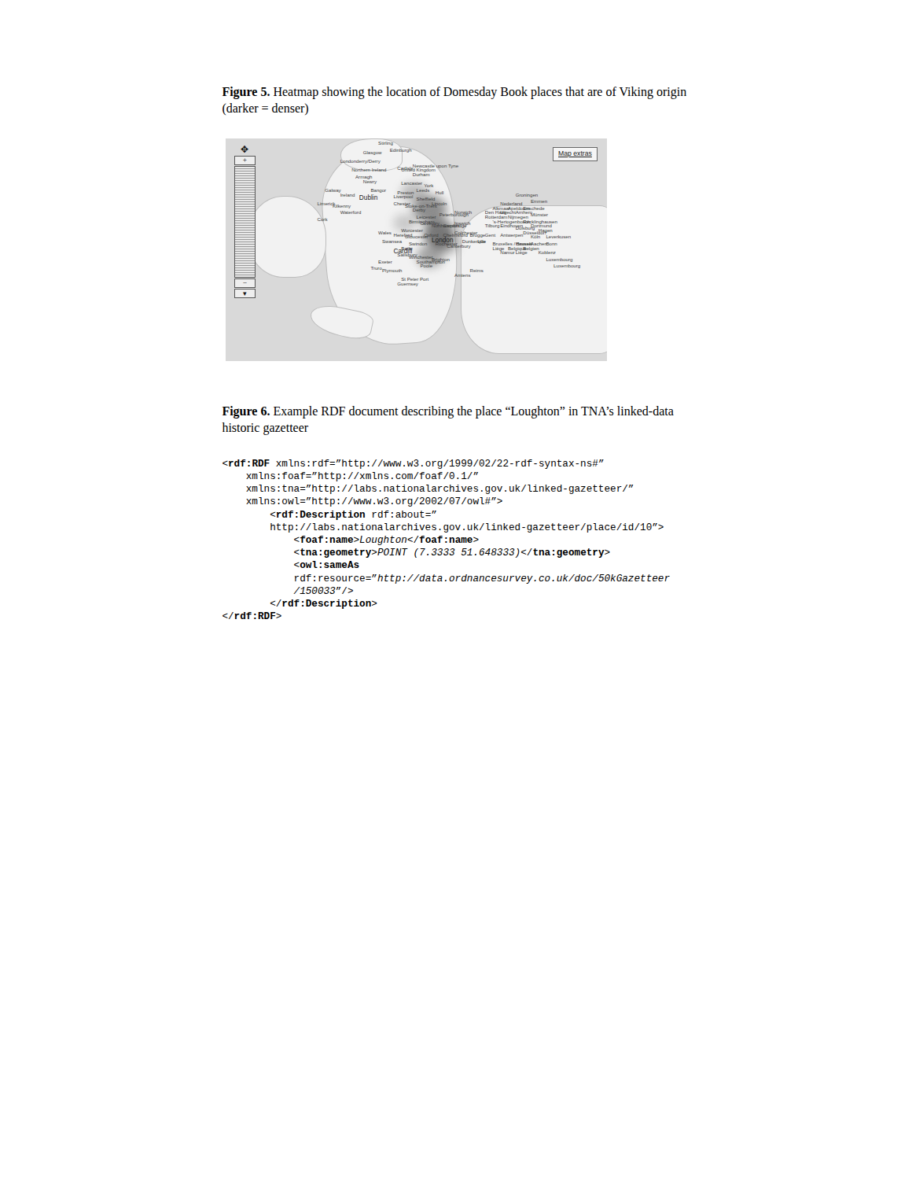Figure 5. Heatmap showing the location of Domesday Book places that are of Viking origin (darker = denser)
✥
+
−
▾
Map extras
Stirling
Glasgow
Edinburgh
Carlisle
Newcastle upon Tyne
Durham
Lancaster
Preston
Leeds
York
Hull
Liverpool
Sheffield
Chester
Stoke-on-Trent
Derby
Lincoln
Leicester
Peterborough
Norwich
Birmingham
Coventry
Northampton
Cambridge
Ipswich
Worcester
Hereford
Gloucester
Oxford
Chelmsford
Colchester
Swansea
Swindon
Bath
Rochester
Canterbury
Salisbury
Winchester
Southampton
Brighton
Poole
Exeter
Truro
Plymouth
St Peter Port
Guernsey
Londonderry/Derry
Northern Ireland
Armagh
Newry
Galway
Ireland
Limerick
Kilkenny
Waterford
Cork
Dublin
Cardiff
London
Wales
United Kingdom
Bangor
Groningen
Emmen
Nederland
Alkmaar
Apeldoorn
Enschede
Den Haag
Utrecht
Arnhem
Rotterdam
Nijmegen
Münster
's-Hertogenbosch
Recklinghausen
Tilburg
Eindhoven
Dortmund
Duisburg
Hagen
Düsseldorf
Brugge
Gent
Antwerpen
Köln
Leverkusen
Dunkerque
Lille
Bruxelles / Brussel
Hasselt
Aachen
Bonn
Liège
Belgique
Belgien
Namur
Liège
Koblenz
Luxembourg
Luxembourg
Reims
Amiens
Figure 6. Example RDF document describing the place “Loughton” in TNA’s linked-data historic gazetteer
<rdf:RDF xmlns:rdf=”http://www.w3.org/1999/02/22-rdf-syntax-ns#”
    xmlns:foaf=”http://xmlns.com/foaf/0.1/”
    xmlns:tna=”http://labs.nationalarchives.gov.uk/linked-gazetteer/”
    xmlns:owl=”http://www.w3.org/2002/07/owl#”>
        <rdf:Description rdf:about=”
        http://labs.nationalarchives.gov.uk/linked-gazetteer/place/id/10”>
            <foaf:name>Loughton</foaf:name>
            <tna:geometry>POINT (7.3333 51.648333)</tna:geometry>
            <owl:sameAs
            rdf:resource=”http://data.ordnancesurvey.co.uk/doc/50kGazetteer
            /150033”/>
        </rdf:Description>
</rdf:RDF>